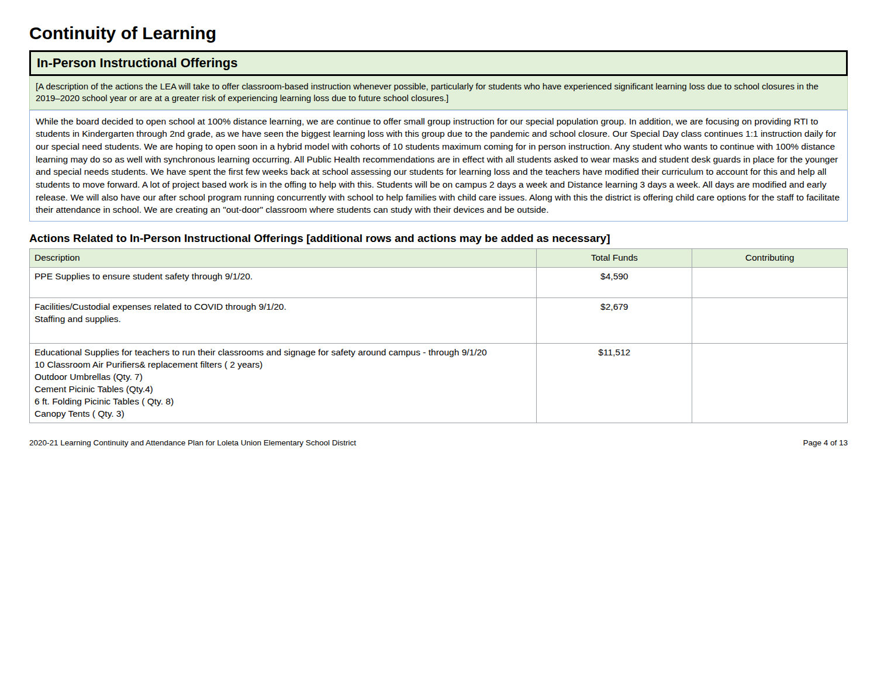Continuity of Learning
In-Person Instructional Offerings
[A description of the actions the LEA will take to offer classroom-based instruction whenever possible, particularly for students who have experienced significant learning loss due to school closures in the 2019–2020 school year or are at a greater risk of experiencing learning loss due to future school closures.]
While the board decided to open school at 100% distance learning, we are continue to offer small group instruction for our special population group. In addition, we are focusing on providing RTI to students in Kindergarten through 2nd grade, as we have seen the biggest learning loss with this group due to the pandemic and school closure. Our Special Day class continues 1:1 instruction daily for our special need students. We are hoping to open soon in a hybrid model with cohorts of 10 students maximum coming for in person instruction. Any student who wants to continue with 100% distance learning may do so as well with synchronous learning occurring. All Public Health recommendations are in effect with all students asked to wear masks and student desk guards in place for the younger and special needs students. We have spent the first few weeks back at school assessing our students for learning loss and the teachers have modified their curriculum to account for this and help all students to move forward. A lot of project based work is in the offing to help with this. Students will be on campus 2 days a week and Distance learning 3 days a week. All days are modified and early release. We will also have our after school program running concurrently with school to help families with child care issues. Along with this the district is offering child care options for the staff to facilitate their attendance in school. We are creating an "out-door" classroom where students can study with their devices and be outside.
Actions Related to In-Person Instructional Offerings [additional rows and actions may be added as necessary]
| Description | Total Funds | Contributing |
| --- | --- | --- |
| PPE Supplies to ensure student safety through 9/1/20. | $4,590 | |
| Facilities/Custodial expenses related to COVID through 9/1/20. Staffing and supplies. | $2,679 | |
| Educational Supplies for teachers to run their classrooms and signage for safety around campus - through 9/1/20 10 Classroom Air Purifiers& replacement filters ( 2 years) Outdoor Umbrellas (Qty. 7) Cement Picinic Tables (Qty.4) 6 ft. Folding Picinic Tables ( Qty. 8) Canopy Tents ( Qty. 3) | $11,512 | |
2020-21 Learning Continuity and Attendance Plan for Loleta Union Elementary School District Page 4 of 13